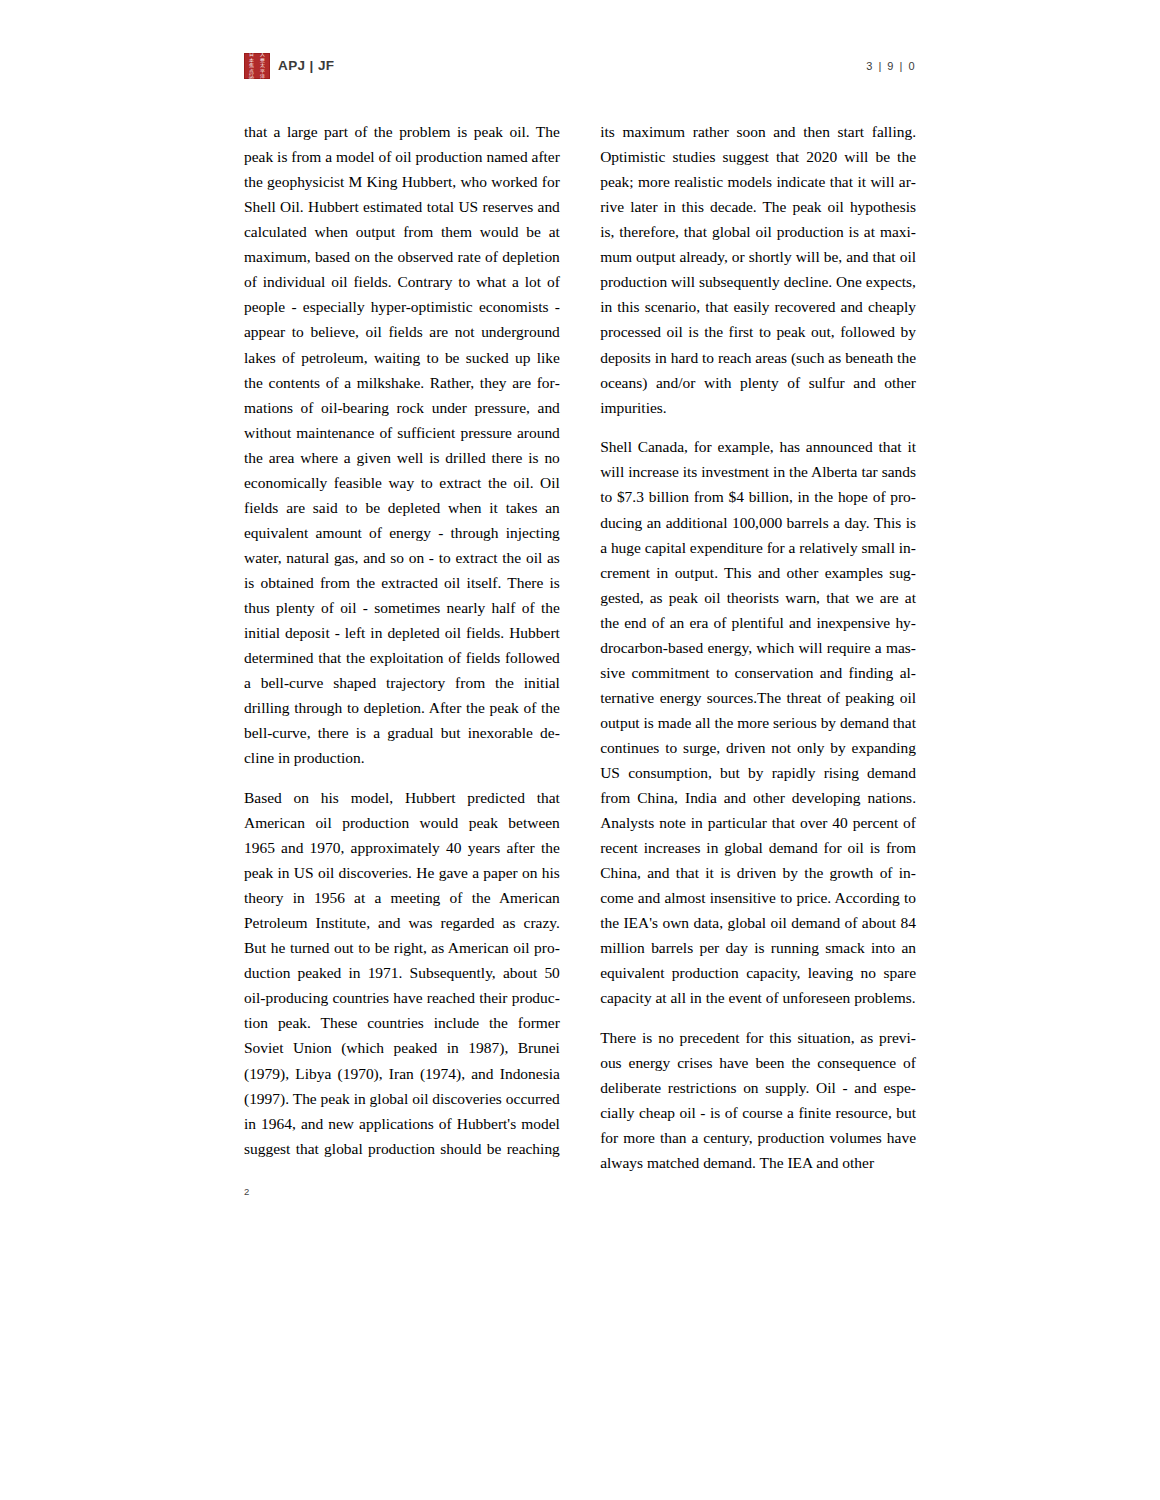日人 本亜 焦太 点平 誌洋
APJ | JF
3 | 9 | 0
that a large part of the problem is peak oil. The peak is from a model of oil production named after the geophysicist M King Hubbert, who worked for Shell Oil. Hubbert estimated total US reserves and calculated when output from them would be at maximum, based on the observed rate of depletion of individual oil fields. Contrary to what a lot of people - especially hyper-optimistic economists - appear to believe, oil fields are not underground lakes of petroleum, waiting to be sucked up like the contents of a milkshake. Rather, they are formations of oil-bearing rock under pressure, and without maintenance of sufficient pressure around the area where a given well is drilled there is no economically feasible way to extract the oil. Oil fields are said to be depleted when it takes an equivalent amount of energy - through injecting water, natural gas, and so on - to extract the oil as is obtained from the extracted oil itself. There is thus plenty of oil - sometimes nearly half of the initial deposit - left in depleted oil fields. Hubbert determined that the exploitation of fields followed a bell-curve shaped trajectory from the initial drilling through to depletion. After the peak of the bell-curve, there is a gradual but inexorable decline in production.
Based on his model, Hubbert predicted that American oil production would peak between 1965 and 1970, approximately 40 years after the peak in US oil discoveries. He gave a paper on his theory in 1956 at a meeting of the American Petroleum Institute, and was regarded as crazy. But he turned out to be right, as American oil production peaked in 1971. Subsequently, about 50 oil-producing countries have reached their production peak. These countries include the former Soviet Union (which peaked in 1987), Brunei (1979), Libya (1970), Iran (1974), and Indonesia (1997). The peak in global oil discoveries occurred in 1964, and new applications of Hubbert's model suggest that global production should be reaching its maximum rather soon and then start falling. Optimistic studies suggest that 2020 will be the peak; more realistic models indicate that it will arrive later in this decade. The peak oil hypothesis is, therefore, that global oil production is at maximum output already, or shortly will be, and that oil production will subsequently decline. One expects, in this scenario, that easily recovered and cheaply processed oil is the first to peak out, followed by deposits in hard to reach areas (such as beneath the oceans) and/or with plenty of sulfur and other impurities.
Shell Canada, for example, has announced that it will increase its investment in the Alberta tar sands to $7.3 billion from $4 billion, in the hope of producing an additional 100,000 barrels a day. This is a huge capital expenditure for a relatively small increment in output. This and other examples suggested, as peak oil theorists warn, that we are at the end of an era of plentiful and inexpensive hydrocarbon-based energy, which will require a massive commitment to conservation and finding alternative energy sources.The threat of peaking oil output is made all the more serious by demand that continues to surge, driven not only by expanding US consumption, but by rapidly rising demand from China, India and other developing nations. Analysts note in particular that over 40 percent of recent increases in global demand for oil is from China, and that it is driven by the growth of income and almost insensitive to price. According to the IEA's own data, global oil demand of about 84 million barrels per day is running smack into an equivalent production capacity, leaving no spare capacity at all in the event of unforeseen problems.
There is no precedent for this situation, as previous energy crises have been the consequence of deliberate restrictions on supply. Oil - and especially cheap oil - is of course a finite resource, but for more than a century, production volumes have always matched demand. The IEA and other
2